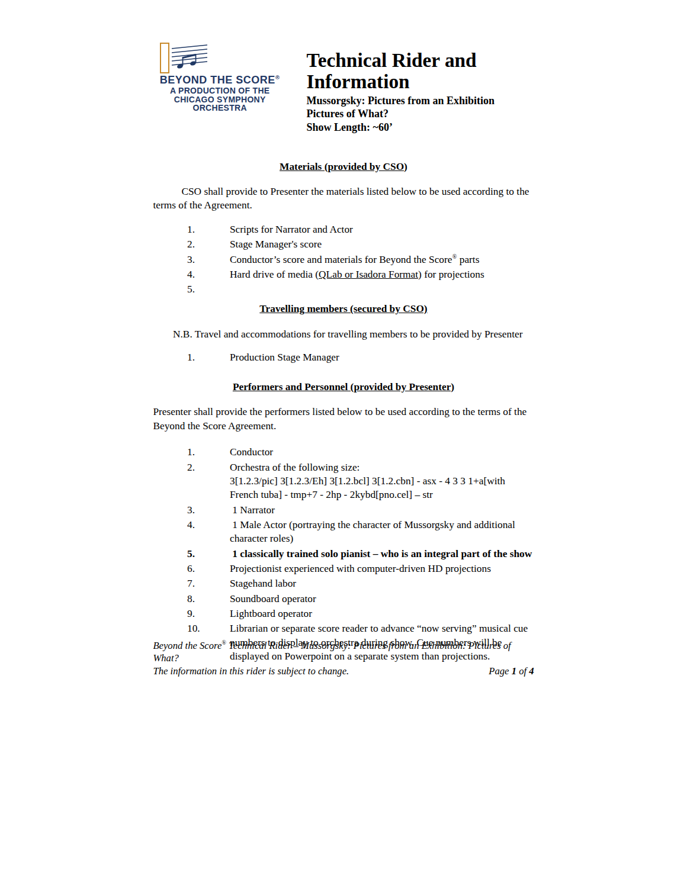BEYOND THE SCORE®
A PRODUCTION OF THE
CHICAGO SYMPHONY ORCHESTRA
Technical Rider and Information
Mussorgsky: Pictures from an Exhibition
Pictures of What?
Show Length: ~60’
Materials (provided by CSO)
CSO shall provide to Presenter the materials listed below to be used according to the terms of the Agreement.
1. Scripts for Narrator and Actor
2. Stage Manager's score
3. Conductor’s score and materials for Beyond the Score® parts
4. Hard drive of media (QLab or Isadora Format) for projections
5.
Travelling members (secured by CSO)
N.B. Travel and accommodations for travelling members to be provided by Presenter
1. Production Stage Manager
Performers and Personnel (provided by Presenter)
Presenter shall provide the performers listed below to be used according to the terms of the Beyond the Score Agreement.
1. Conductor
2. Orchestra of the following size:
3[1.2.3/pic] 3[1.2.3/Eh] 3[1.2.bcl] 3[1.2.cbn] - asx - 4 3 3 1+a[with French tuba] - tmp+7 - 2hp - 2kybd[pno.cel] – str
3. 1 Narrator
4. 1 Male Actor (portraying the character of Mussorgsky and additional character roles)
5. 1 classically trained solo pianist – who is an integral part of the show
6. Projectionist experienced with computer-driven HD projections
7. Stagehand labor
8. Soundboard operator
9. Lightboard operator
10. Librarian or separate score reader to advance “now serving” musical cue numbers to display to orchestra during show. Cue numbers will be displayed on Powerpoint on a separate system than projections.
Beyond the Score® Technical Rider – Mussorgsky: Pictures from an Exhibition: Pictures of What?
The information in this rider is subject to change.
Page 1 of 4